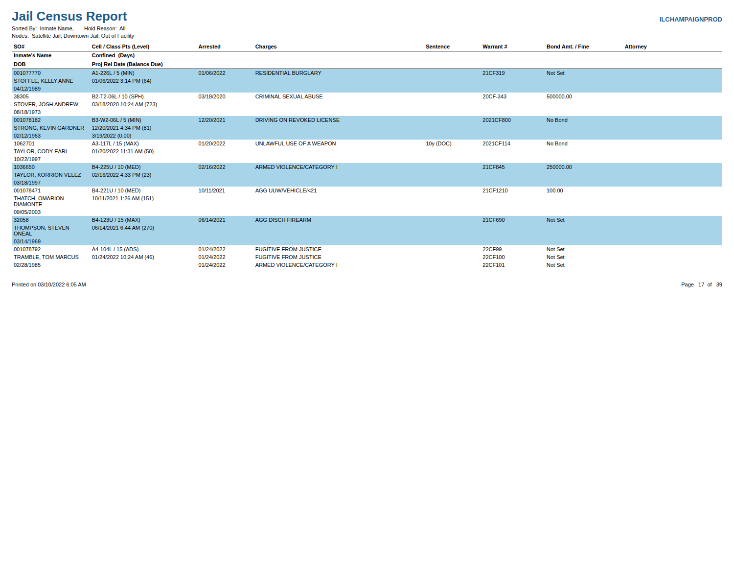ILCHAMPAIGNPROD
Jail Census Report
Sorted By: Inmate Name, Hold Reason: All
Nodes: Satellite Jail; Downtown Jail; Out of Facility
| SO# | Cell / Class Pts (Level) | Arrested | Charges | Sentence | Warrant # | Bond Amt. / Fine | Attorney |
| --- | --- | --- | --- | --- | --- | --- | --- |
| Inmate's Name | Confined (Days) | | | | | | |
| DOB | Proj Rel Date (Balance Due) | | | | | | |
| 001077770 | A1-226L / 5 (MIN) | 01/06/2022 | RESIDENTIAL BURGLARY | | 21CF319 | Not Set | |
| STOFFLE, KELLY ANNE | 01/06/2022 3:14 PM (64) | | | | | | |
| 04/12/1989 | | | | | | | |
| 38305 | B2-T2-06L / 10 (SPH) | 03/18/2020 | CRIMINAL SEXUAL ABUSE | | 20CF-343 | 500000.00 | |
| STOVER, JOSH ANDREW | 03/18/2020 10:24 AM (723) | | | | | | |
| 08/18/1973 | | | | | | | |
| 001078182 | B3-W2-06L / 5 (MIN) | 12/20/2021 | DRIVING ON REVOKED LICENSE | | 2021CF800 | No Bond | |
| STRONG, KEVIN GARDNER | 12/20/2021 4:34 PM (81) | | | | | | |
| 02/12/1963 | 3/19/2022 (0.00) | | | | | | |
| 1062701 | A3-117L / 15 (MAX) | 01/20/2022 | UNLAWFUL USE OF A WEAPON | 10y (DOC) | 2021CF114 | No Bond | |
| TAYLOR, CODY EARL | 01/20/2022 11:31 AM (50) | | | | | | |
| 10/22/1997 | | | | | | | |
| 1036650 | B4-225U / 10 (MED) | 02/16/2022 | ARMED VIOLENCE/CATEGORY I | | 21CF845 | 250000.00 | |
| TAYLOR, KORRION VELEZ | 02/16/2022 4:33 PM (23) | | | | | | |
| 03/18/1997 | | | | | | | |
| 001078471 | B4-221U / 10 (MED) | 10/11/2021 | AGG UUW/VEHICLE/<21 | | 21CF1210 | 100.00 | |
| THATCH, OMARION DIAMONTE | 10/11/2021 1:26 AM (151) | | | | | | |
| 09/05/2003 | | | | | | | |
| 32058 | B4-123U / 15 (MAX) | 06/14/2021 | AGG DISCH FIREARM | | 21CF690 | Not Set | |
| THOMPSON, STEVEN ONEAL | 06/14/2021 6:44 AM (270) | | | | | | |
| 03/14/1969 | | | | | | | |
| 001078792 | A4-104L / 15 (ADS) | 01/24/2022 | FUGITIVE FROM JUSTICE | | 22CF99 | Not Set | |
| TRAMBLE, TOM MARCUS | 01/24/2022 10:24 AM (46) | 01/24/2022 | FUGITIVE FROM JUSTICE | | 22CF100 | Not Set | |
| 02/28/1985 | | 01/24/2022 | ARMED VIOLENCE/CATEGORY I | | 22CF101 | Not Set | |
Printed on 03/10/2022 6:05 AM Page 17 of 39